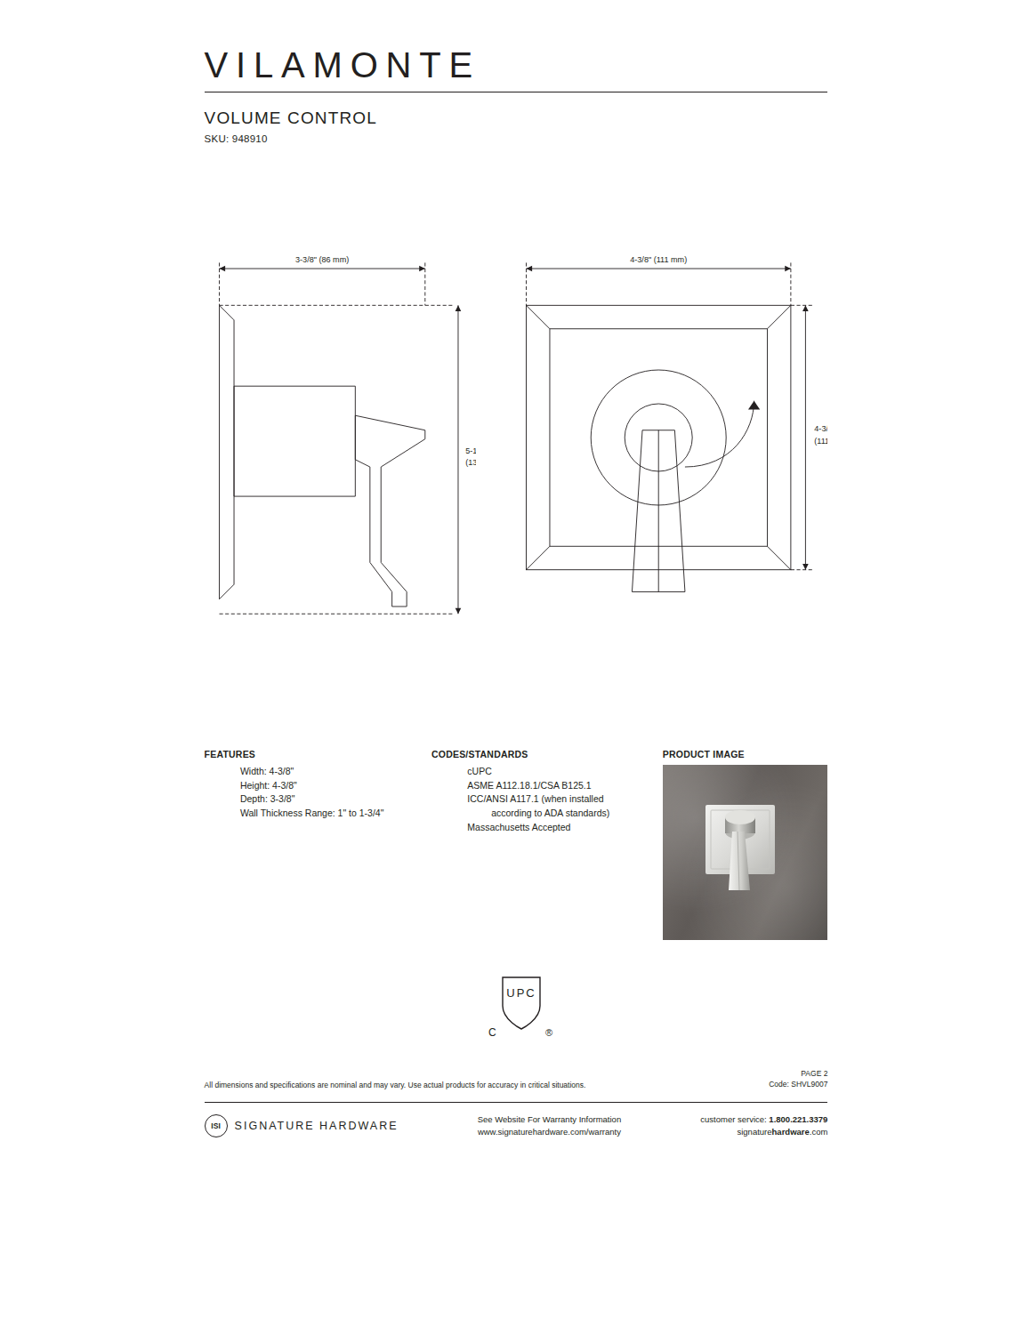VILAMONTE
VOLUME CONTROL
SKU: 948910
3-3/8" (86 mm) 5-1/8" (130 mm) 4-3/8" (111 mm) 4-3/8" (111 mm)
Features
Width: 4-3/8"
Height: 4-3/8"
Depth: 3-3/8"
Wall Thickness Range: 1" to 1-3/4"
Codes/Standards
cUPC
ASME A112.18.1/CSA B125.1
ICC/ANSI A117.1 (when installed
according to ADA standards)
Massachusetts Accepted
Product Image
UPC C ®
All dimensions and specifications are nominal and may vary. Use actual products for accuracy in critical situations.
PAGE 2
Code: SHVL9007
ISI
SIGNATURE HARDWARE
See Website For Warranty Information
www.signaturehardware.com/warranty
customer service: 1.800.221.3379
signaturehardware.com